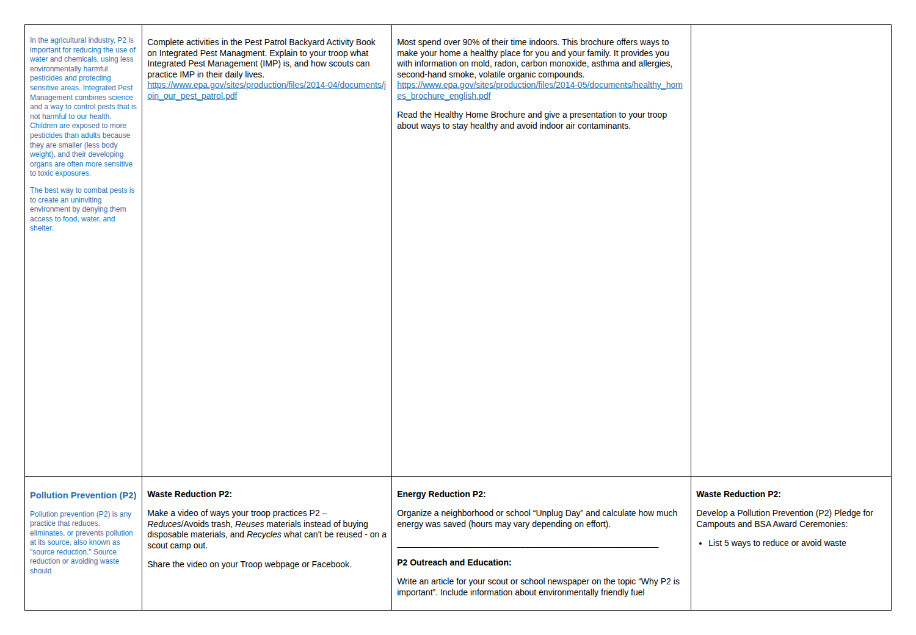| In the agricultural industry, P2 is important for reducing the use of water and chemicals, using less environmentally harmful pesticides and protecting sensitive areas. Integrated Pest Management combines science and a way to control pests that is not harmful to our health. Children are exposed to more pesticides than adults because they are smaller (less body weight), and their developing organs are often more sensitive to toxic exposures. The best way to combat pests is to create an uninviting environment by denying them access to food, water, and shelter. | Complete activities in the Pest Patrol Backyard Activity Book on Integrated Pest Managment. Explain to your troop what Integrated Pest Management (IMP) is, and how scouts can practice IMP in their daily lives. https://www.epa.gov/sites/production/files/2014-04/documents/join_our_pest_patrol.pdf | Most spend over 90% of their time indoors. This brochure offers ways to make your home a healthy place for you and your family. It provides you with information on mold, radon, carbon monoxide, asthma and allergies, second-hand smoke, volatile organic compounds. https://www.epa.gov/sites/production/files/2014-05/documents/healthy_homes_brochure_english.pdf Read the Healthy Home Brochure and give a presentation to your troop about ways to stay healthy and avoid indoor air contaminants. | |
| Pollution Prevention (P2) Pollution prevention (P2) is any practice that reduces, eliminates, or prevents pollution at its source, also known as "source reduction." Source reduction or avoiding waste should | Waste Reduction P2: Make a video of ways your troop practices P2 – Reduces /Avoids trash, Reuses materials instead of buying disposable materials, and Recycles what can't be reused - on a scout camp out. Share the video on your Troop webpage or Facebook. | Energy Reduction P2: Organize a neighborhood or school “Unplug Day” and calculate how much energy was saved (hours may vary depending on effort). _______________________________________________________ P2 Outreach and Education: Write an article for your scout or school newspaper on the topic “Why P2 is important”. Include information about environmentally friendly fuel | Waste Reduction P2: Develop a Pollution Prevention (P2) Pledge for Campouts and BSA Award Ceremonies: List 5 ways to reduce or avoid waste |